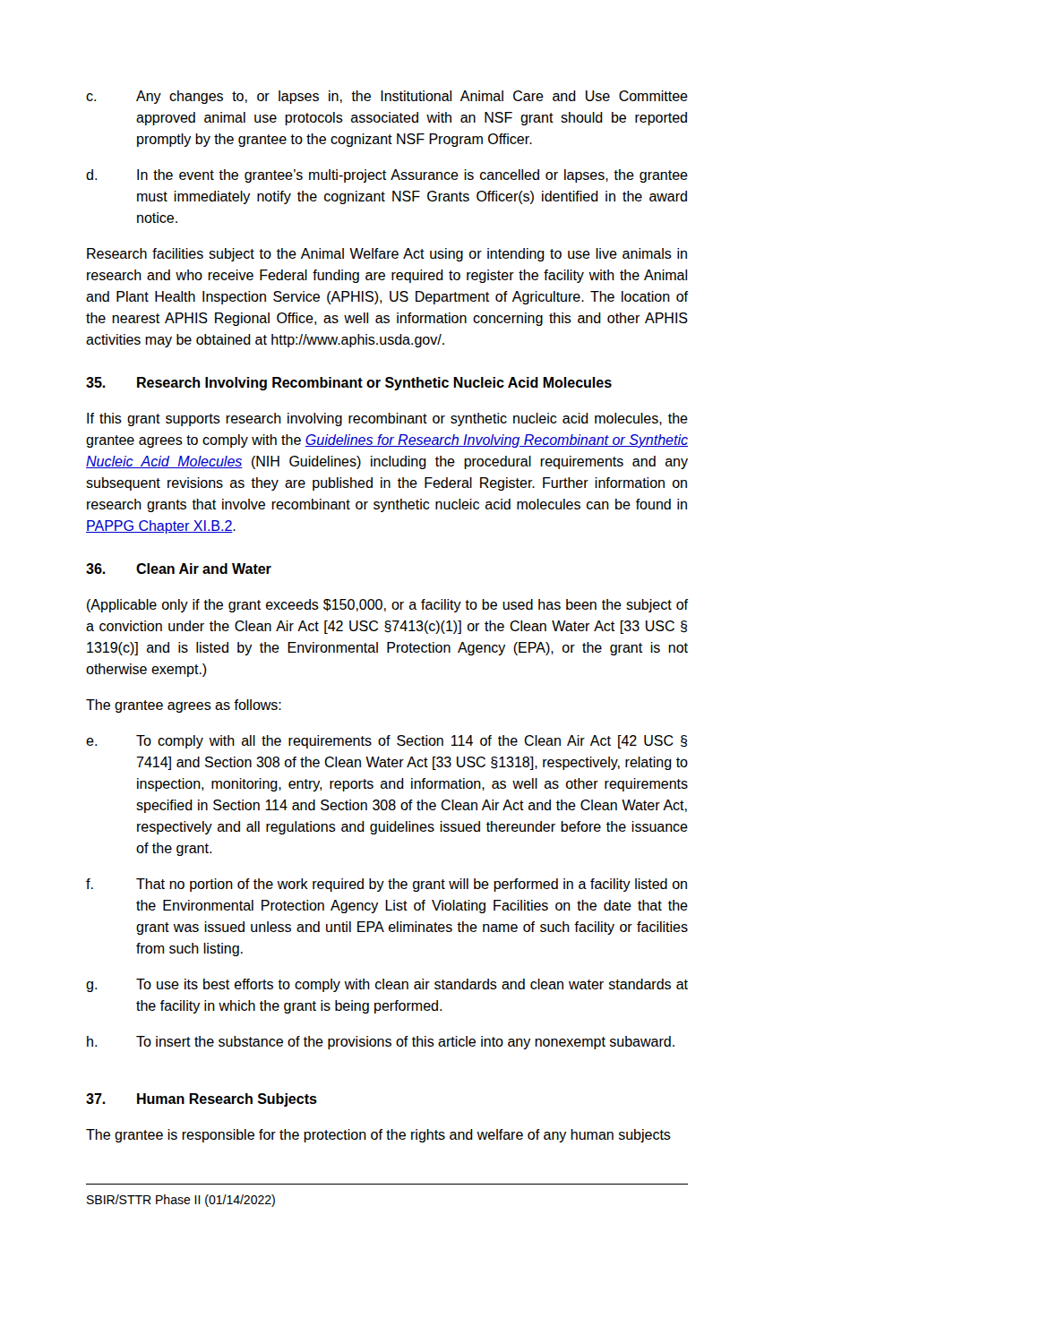c.
Any changes to, or lapses in, the Institutional Animal Care and Use Committee approved animal use protocols associated with an NSF grant should be reported promptly by the grantee to the cognizant NSF Program Officer.
d.
In the event the grantee’s multi-project Assurance is cancelled or lapses, the grantee must immediately notify the cognizant NSF Grants Officer(s) identified in the award notice.
Research facilities subject to the Animal Welfare Act using or intending to use live animals in research and who receive Federal funding are required to register the facility with the Animal and Plant Health Inspection Service (APHIS), US Department of Agriculture. The location of the nearest APHIS Regional Office, as well as information concerning this and other APHIS activities may be obtained at http://www.aphis.usda.gov/.
35. Research Involving Recombinant or Synthetic Nucleic Acid Molecules
If this grant supports research involving recombinant or synthetic nucleic acid molecules, the grantee agrees to comply with the Guidelines for Research Involving Recombinant or Synthetic Nucleic Acid Molecules (NIH Guidelines) including the procedural requirements and any subsequent revisions as they are published in the Federal Register. Further information on research grants that involve recombinant or synthetic nucleic acid molecules can be found in PAPPG Chapter XI.B.2.
36. Clean Air and Water
(Applicable only if the grant exceeds $150,000, or a facility to be used has been the subject of a conviction under the Clean Air Act [42 USC §7413(c)(1)] or the Clean Water Act [33 USC § 1319(c)] and is listed by the Environmental Protection Agency (EPA), or the grant is not otherwise exempt.)
The grantee agrees as follows:
e.
To comply with all the requirements of Section 114 of the Clean Air Act [42 USC § 7414] and Section 308 of the Clean Water Act [33 USC §1318], respectively, relating to inspection, monitoring, entry, reports and information, as well as other requirements specified in Section 114 and Section 308 of the Clean Air Act and the Clean Water Act, respectively and all regulations and guidelines issued thereunder before the issuance of the grant.
f.
That no portion of the work required by the grant will be performed in a facility listed on the Environmental Protection Agency List of Violating Facilities on the date that the grant was issued unless and until EPA eliminates the name of such facility or facilities from such listing.
g.
To use its best efforts to comply with clean air standards and clean water standards at the facility in which the grant is being performed.
h.
To insert the substance of the provisions of this article into any nonexempt subaward.
37. Human Research Subjects
The grantee is responsible for the protection of the rights and welfare of any human subjects
SBIR/STTR Phase II (01/14/2022)